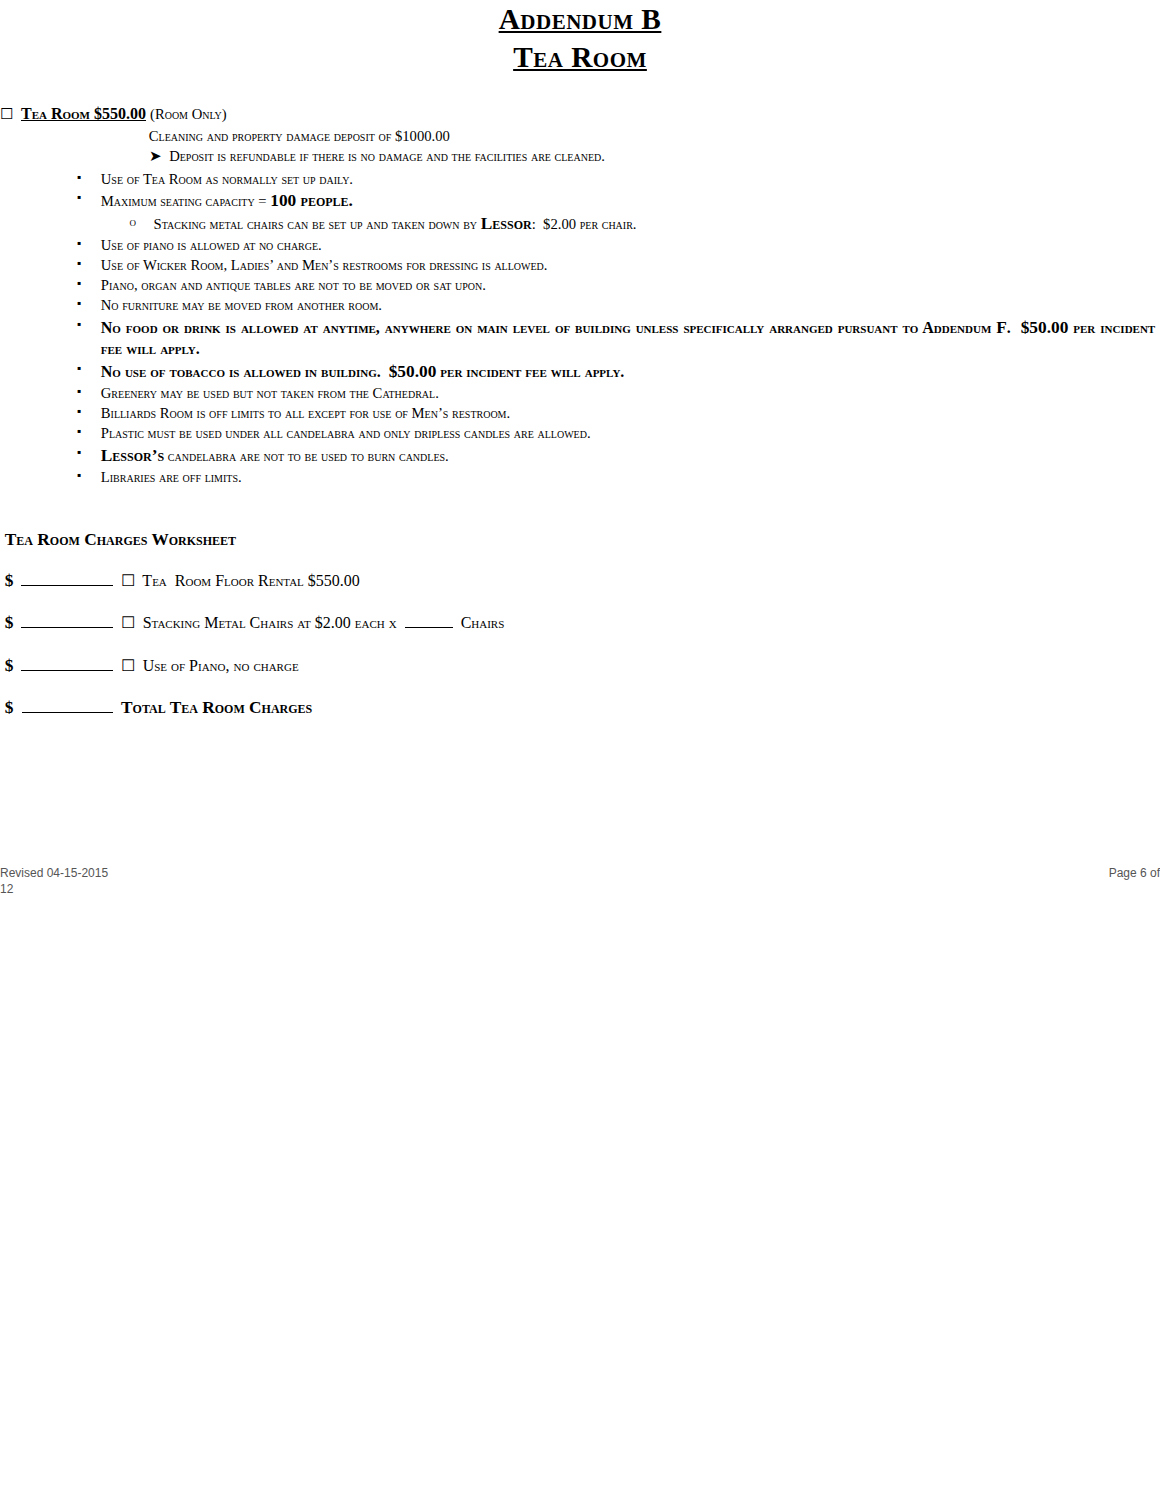Addendum BTea Room
☐ Tea Room $550.00 (Room Only)
Cleaning and property damage deposit of $1000.00
➤ Deposit is refundable if there is no damage and the facilities are cleaned.
Use of Tea Room as normally set up daily.
Maximum seating capacity = 100 people.
Stacking metal chairs can be set up and taken down by Lessor: $2.00 per chair.
Use of piano is allowed at no charge.
Use of Wicker Room, Ladies’ and Men’s restrooms for dressing is allowed.
Piano, organ and antique tables are not to be moved or sat upon.
No furniture may be moved from another room.
No food or drink is allowed at anytime, anywhere on main level of building unless specifically arranged pursuant to Addendum F. $50.00 per incident fee will apply.
No use of tobacco is allowed in building. $50.00 per incident fee will apply.
Greenery may be used but not taken from the Cathedral.
Billiards Room is off limits to all except for use of Men’s restroom.
Plastic must be used under all candelabra and only dripless candles are allowed.
Lessor’s candelabra are not to be used to burn candles.
Libraries are off limits.
Tea Room Charges Worksheet
$ ☐ Tea Room Floor Rental $550.00
$ ☐ Stacking Metal Chairs at $2.00 each x Chairs
$ ☐ Use of Piano, no charge
$ Total Tea Room Charges
Revised 04-15-2015
Page 6 of
12